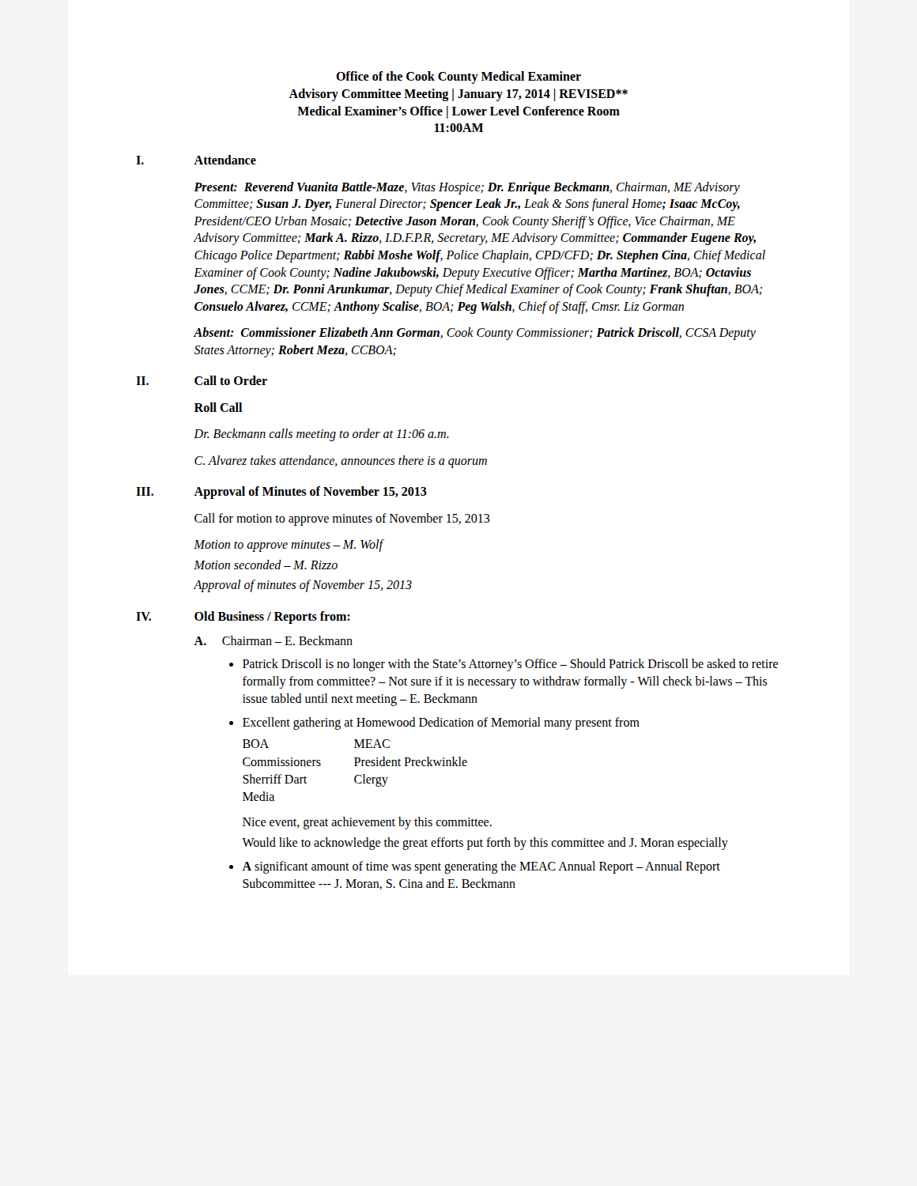Office of the Cook County Medical Examiner
Advisory Committee Meeting | January 17, 2014 | REVISED**
Medical Examiner’s Office | Lower Level Conference Room
11:00AM
I. Attendance
Present: Reverend Vuanita Battle-Maze, Vitas Hospice; Dr. Enrique Beckmann, Chairman, ME Advisory Committee; Susan J. Dyer, Funeral Director; Spencer Leak Jr., Leak & Sons funeral Home; Isaac McCoy, President/CEO Urban Mosaic; Detective Jason Moran, Cook County Sheriff’s Office, Vice Chairman, ME Advisory Committee; Mark A. Rizzo, I.D.F.P.R, Secretary, ME Advisory Committee; Commander Eugene Roy, Chicago Police Department; Rabbi Moshe Wolf, Police Chaplain, CPD/CFD; Dr. Stephen Cina, Chief Medical Examiner of Cook County; Nadine Jakubowski, Deputy Executive Officer; Martha Martinez, BOA; Octavius Jones, CCME; Dr. Ponni Arunkumar, Deputy Chief Medical Examiner of Cook County; Frank Shuftan, BOA; Consuelo Alvarez, CCME; Anthony Scalise, BOA; Peg Walsh, Chief of Staff, Cmsr. Liz Gorman
Absent: Commissioner Elizabeth Ann Gorman, Cook County Commissioner; Patrick Driscoll, CCSA Deputy States Attorney; Robert Meza, CCBOA;
II. Call to Order
Roll Call
Dr. Beckmann calls meeting to order at 11:06 a.m.
C. Alvarez takes attendance, announces there is a quorum
III. Approval of Minutes of November 15, 2013
Call for motion to approve minutes of November 15, 2013
Motion to approve minutes – M. Wolf
Motion seconded – M. Rizzo
Approval of minutes of November 15, 2013
IV. Old Business / Reports from:
A. Chairman – E. Beckmann
Patrick Driscoll is no longer with the State’s Attorney’s Office – Should Patrick Driscoll be asked to retire formally from committee? – Not sure if it is necessary to withdraw formally - Will check bi-laws – This issue tabled until next meeting – E. Beckmann
Excellent gathering at Homewood Dedication of Memorial many present from
| BOA | MEAC |
| Commissioners | President Preckwinkle |
| Sherriff Dart | Clergy |
| Media | |
Nice event, great achievement by this committee.
Would like to acknowledge the great efforts put forth by this committee and J. Moran especially
A significant amount of time was spent generating the MEAC Annual Report – Annual Report Subcommittee --- J. Moran, S. Cina and E. Beckmann